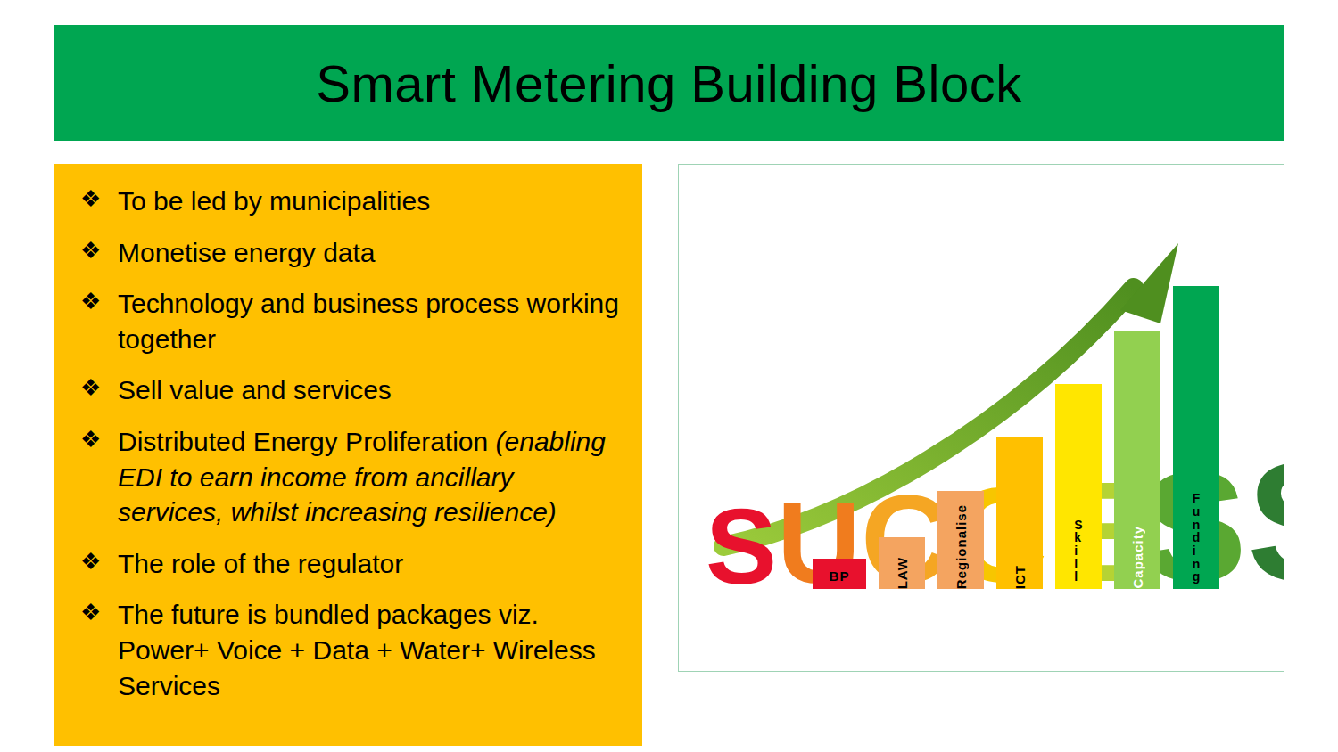Smart Metering Building Block
To be led by municipalities
Monetise energy data
Technology and business process working together
Sell value and services
Distributed Energy Proliferation (enabling EDI to earn income from ancillary services, whilst increasing resilience)
The role of the regulator
The future is bundled packages viz. Power+ Voice + Data + Water+ Wireless Services
SUCCESS
BP
LAW
Regionalise
ICT
S
k
i
l
l
Capacity
F
u
n
d
i
n
g